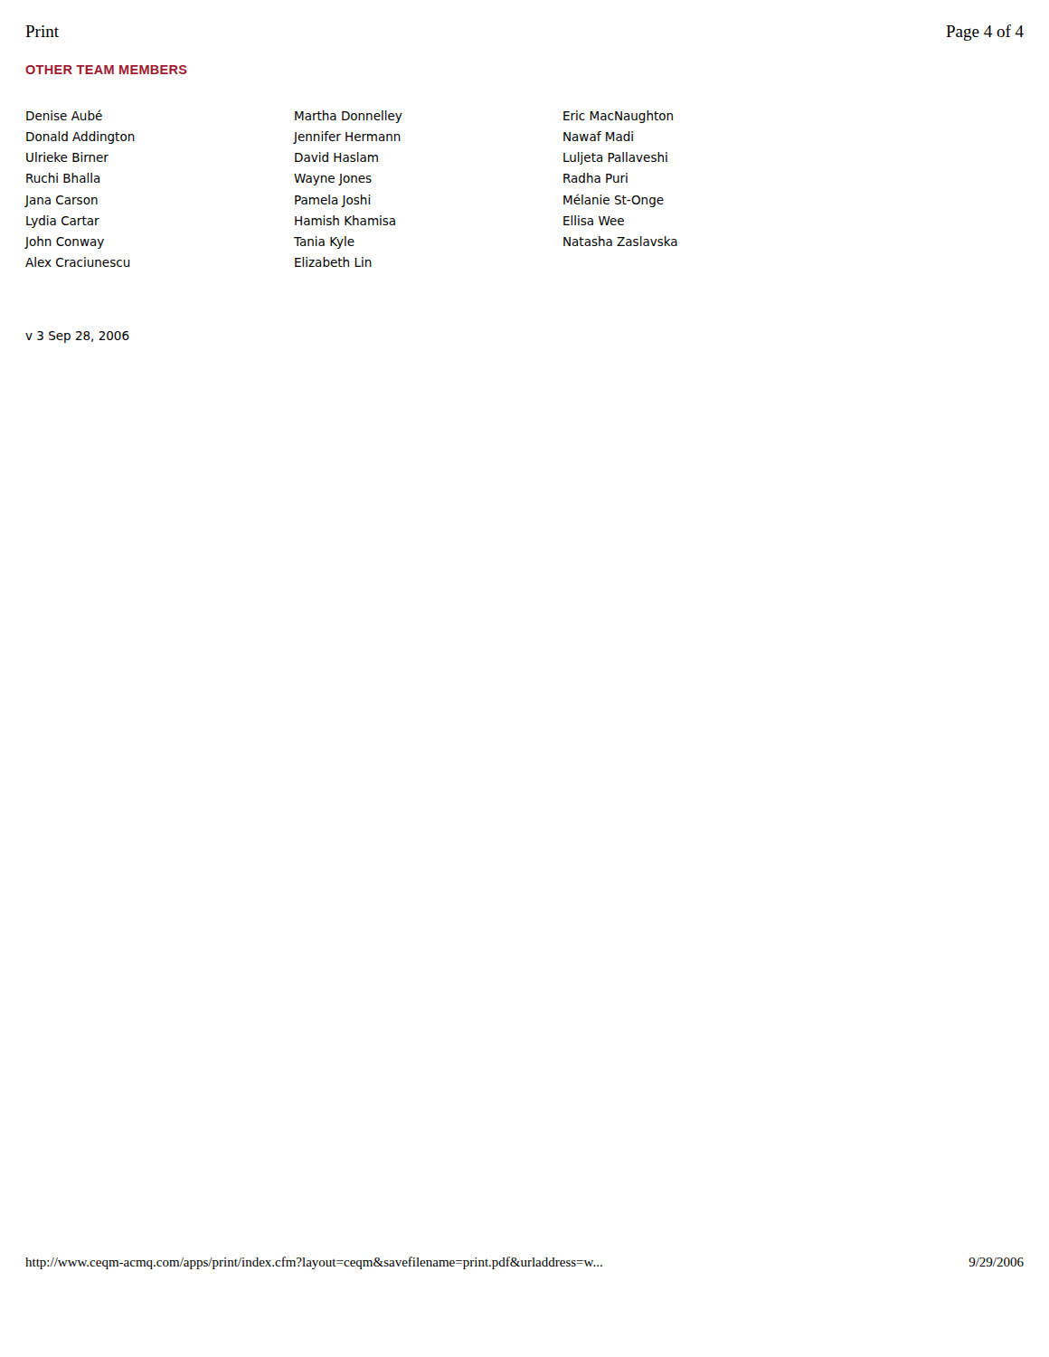Print
Page 4 of 4
OTHER TEAM MEMBERS
| Denise Aubé | Martha Donnelley | Eric MacNaughton |
| Donald Addington | Jennifer Hermann | Nawaf Madi |
| Ulrieke Birner | David Haslam | Luljeta Pallaveshi |
| Ruchi Bhalla | Wayne Jones | Radha Puri |
| Jana Carson | Pamela Joshi | Mélanie St-Onge |
| Lydia Cartar | Hamish Khamisa | Ellisa Wee |
| John Conway | Tania Kyle | Natasha Zaslavska |
| Alex Craciunescu | Elizabeth Lin | |
v 3 Sep 28, 2006
http://www.ceqm-acmq.com/apps/print/index.cfm?layout=ceqm&savefilename=print.pdf&urladdress=w...
9/29/2006